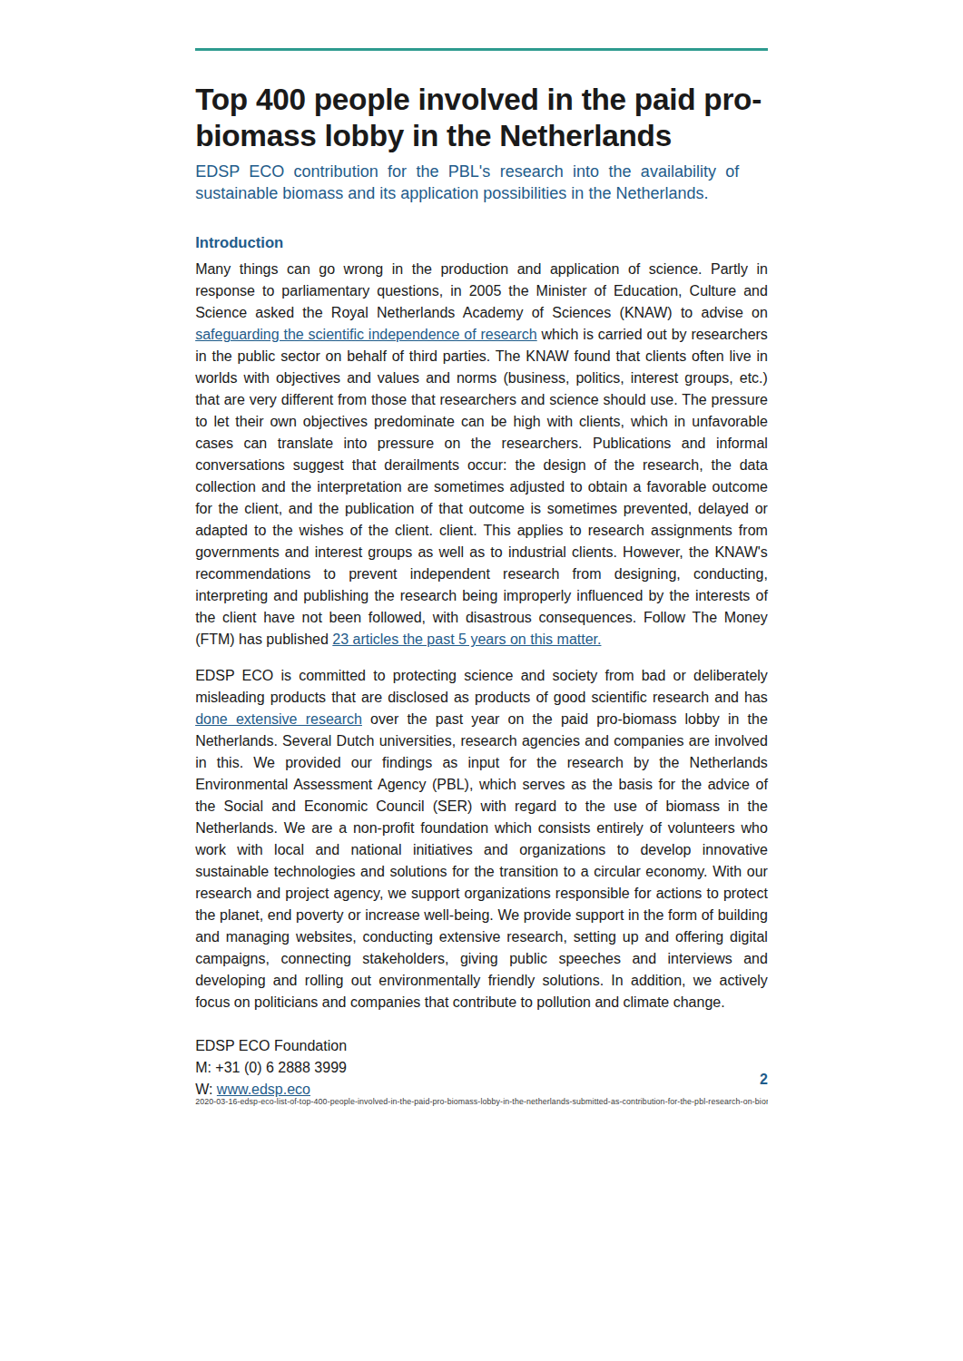Top 400 people involved in the paid pro-biomass lobby in the Netherlands
EDSP ECO contribution for the PBL's research into the availability of sustainable biomass and its application possibilities in the Netherlands.
Introduction
Many things can go wrong in the production and application of science. Partly in response to parliamentary questions, in 2005 the Minister of Education, Culture and Science asked the Royal Netherlands Academy of Sciences (KNAW) to advise on safeguarding the scientific independence of research which is carried out by researchers in the public sector on behalf of third parties. The KNAW found that clients often live in worlds with objectives and values and norms (business, politics, interest groups, etc.) that are very different from those that researchers and science should use. The pressure to let their own objectives predominate can be high with clients, which in unfavorable cases can translate into pressure on the researchers. Publications and informal conversations suggest that derailments occur: the design of the research, the data collection and the interpretation are sometimes adjusted to obtain a favorable outcome for the client, and the publication of that outcome is sometimes prevented, delayed or adapted to the wishes of the client. client. This applies to research assignments from governments and interest groups as well as to industrial clients. However, the KNAW's recommendations to prevent independent research from designing, conducting, interpreting and publishing the research being improperly influenced by the interests of the client have not been followed, with disastrous consequences. Follow The Money (FTM) has published 23 articles the past 5 years on this matter.
EDSP ECO is committed to protecting science and society from bad or deliberately misleading products that are disclosed as products of good scientific research and has done extensive research over the past year on the paid pro-biomass lobby in the Netherlands. Several Dutch universities, research agencies and companies are involved in this. We provided our findings as input for the research by the Netherlands Environmental Assessment Agency (PBL), which serves as the basis for the advice of the Social and Economic Council (SER) with regard to the use of biomass in the Netherlands. We are a non-profit foundation which consists entirely of volunteers who work with local and national initiatives and organizations to develop innovative sustainable technologies and solutions for the transition to a circular economy. With our research and project agency, we support organizations responsible for actions to protect the planet, end poverty or increase well-being. We provide support in the form of building and managing websites, conducting extensive research, setting up and offering digital campaigns, connecting stakeholders, giving public speeches and interviews and developing and rolling out environmentally friendly solutions. In addition, we actively focus on politicians and companies that contribute to pollution and climate change.
EDSP ECO Foundation
M: +31 (0) 6 2888 3999
W: www.edsp.eco
2
2020-03-16-edsp-eco-list-of-top-400-people-involved-in-the-paid-pro-biomass-lobby-in-the-netherlands-submitted-as-contribution-for-the-pbl-research-on-biomass-english